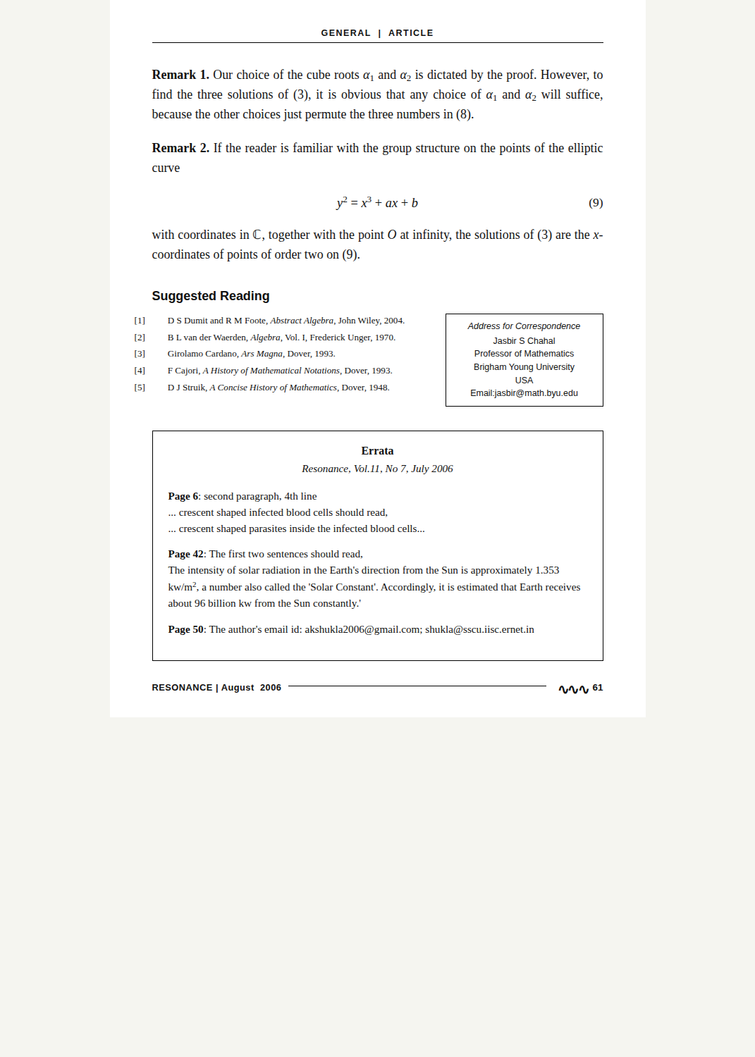GENERAL | ARTICLE
Remark 1. Our choice of the cube roots α 1 and α 2 is dictated by the proof. However, to find the three solutions of (3), it is obvious that any choice of α 1 and α 2 will suffice, because the other choices just permute the three numbers in (8).
Remark 2. If the reader is familiar with the group structure on the points of the elliptic curve
y 2 = x 3 + ax + b (9)
with coordinates in ℂ, together with the point O at infinity, the solutions of (3) are the x-coordinates of points of order two on (9).
Suggested Reading
[1] D S Dumit and R M Foote, Abstract Algebra, John Wiley, 2004.
[2] B L van der Waerden, Algebra, Vol. I, Frederick Unger, 1970.
[3] Girolamo Cardano, Ars Magna, Dover, 1993.
[4] F Cajori, A History of Mathematical Notations, Dover, 1993.
[5] D J Struik, A Concise History of Mathematics, Dover, 1948.
Address for Correspondence Jasbir S Chahal
Professor of Mathematics
Brigham Young University
USA
Email:jasbir@math.byu.edu
Errata
Resonance, Vol.11, No 7, July 2006
Page 6: second paragraph, 4th line
... crescent shaped infected blood cells should read,
... crescent shaped parasites inside the infected blood cells...
Page 42: The first two sentences should read,
The intensity of solar radiation in the Earth's direction from the Sun is approximately 1.353 kw/m2, a number also called the 'Solar Constant'. Accordingly, it is estimated that Earth receives about 96 billion kw from the Sun constantly.'
Page 50: The author's email id: akshukla2006@gmail.com; shukla@sscu.iisc.ernet.in
RESONANCE | August 2006 ∿∿∿ 61